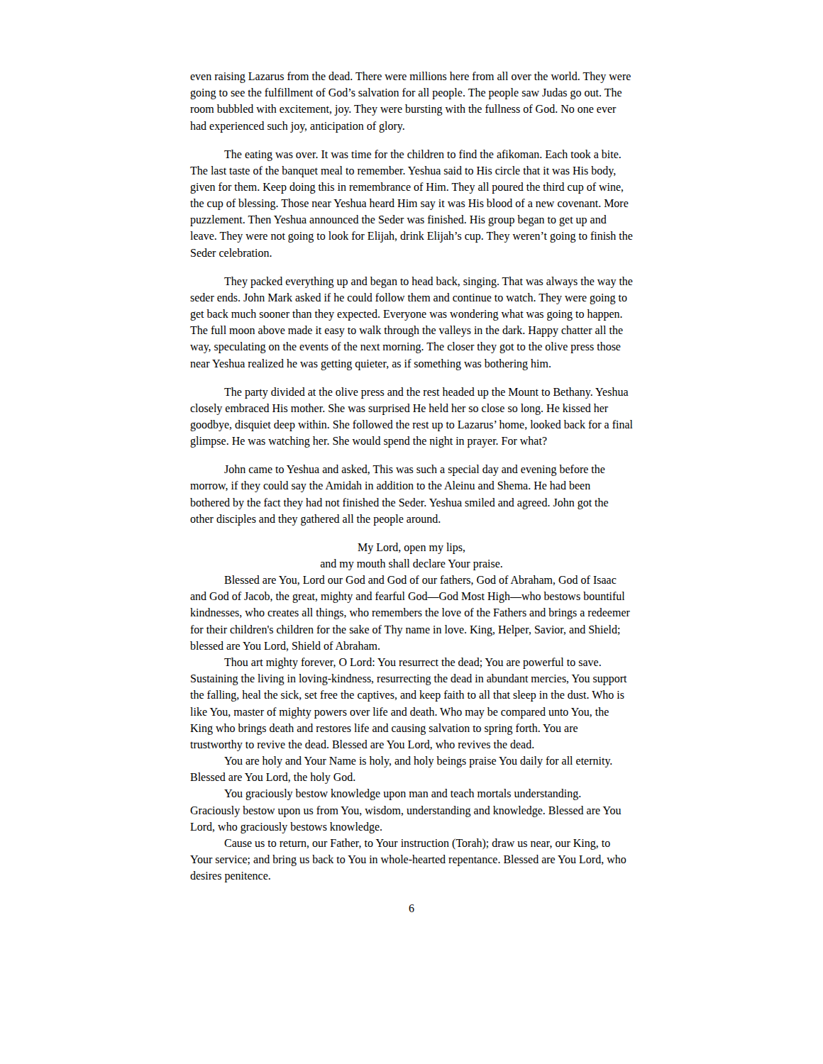even raising Lazarus from the dead. There were millions here from all over the world. They were going to see the fulfillment of God’s salvation for all people. The people saw Judas go out. The room bubbled with excitement, joy. They were bursting with the fullness of God. No one ever had experienced such joy, anticipation of glory.
The eating was over. It was time for the children to find the afikoman. Each took a bite. The last taste of the banquet meal to remember. Yeshua said to His circle that it was His body, given for them. Keep doing this in remembrance of Him. They all poured the third cup of wine, the cup of blessing. Those near Yeshua heard Him say it was His blood of a new covenant. More puzzlement. Then Yeshua announced the Seder was finished. His group began to get up and leave. They were not going to look for Elijah, drink Elijah’s cup. They weren’t going to finish the Seder celebration.
They packed everything up and began to head back, singing. That was always the way the seder ends. John Mark asked if he could follow them and continue to watch. They were going to get back much sooner than they expected. Everyone was wondering what was going to happen. The full moon above made it easy to walk through the valleys in the dark. Happy chatter all the way, speculating on the events of the next morning. The closer they got to the olive press those near Yeshua realized he was getting quieter, as if something was bothering him.
The party divided at the olive press and the rest headed up the Mount to Bethany. Yeshua closely embraced His mother. She was surprised He held her so close so long. He kissed her goodbye, disquiet deep within. She followed the rest up to Lazarus’ home, looked back for a final glimpse. He was watching her. She would spend the night in prayer. For what?
John came to Yeshua and asked, This was such a special day and evening before the morrow, if they could say the Amidah in addition to the Aleinu and Shema. He had been bothered by the fact they had not finished the Seder. Yeshua smiled and agreed. John got the other disciples and they gathered all the people around.
My Lord, open my lips,
and my mouth shall declare Your praise.
Blessed are You, Lord our God and God of our fathers, God of Abraham, God of Isaac and God of Jacob, the great, mighty and fearful God—God Most High—who bestows bountiful kindnesses, who creates all things, who remembers the love of the Fathers and brings a redeemer for their children's children for the sake of Thy name in love. King, Helper, Savior, and Shield; blessed are You Lord, Shield of Abraham.
Thou art mighty forever, O Lord: You resurrect the dead; You are powerful to save. Sustaining the living in loving-kindness, resurrecting the dead in abundant mercies, You support the falling, heal the sick, set free the captives, and keep faith to all that sleep in the dust. Who is like You, master of mighty powers over life and death. Who may be compared unto You, the King who brings death and restores life and causing salvation to spring forth. You are trustworthy to revive the dead. Blessed are You Lord, who revives the dead.
You are holy and Your Name is holy, and holy beings praise You daily for all eternity. Blessed are You Lord, the holy God.
You graciously bestow knowledge upon man and teach mortals understanding. Graciously bestow upon us from You, wisdom, understanding and knowledge. Blessed are You Lord, who graciously bestows knowledge.
Cause us to return, our Father, to Your instruction (Torah); draw us near, our King, to Your service; and bring us back to You in whole-hearted repentance. Blessed are You Lord, who desires penitence.
6